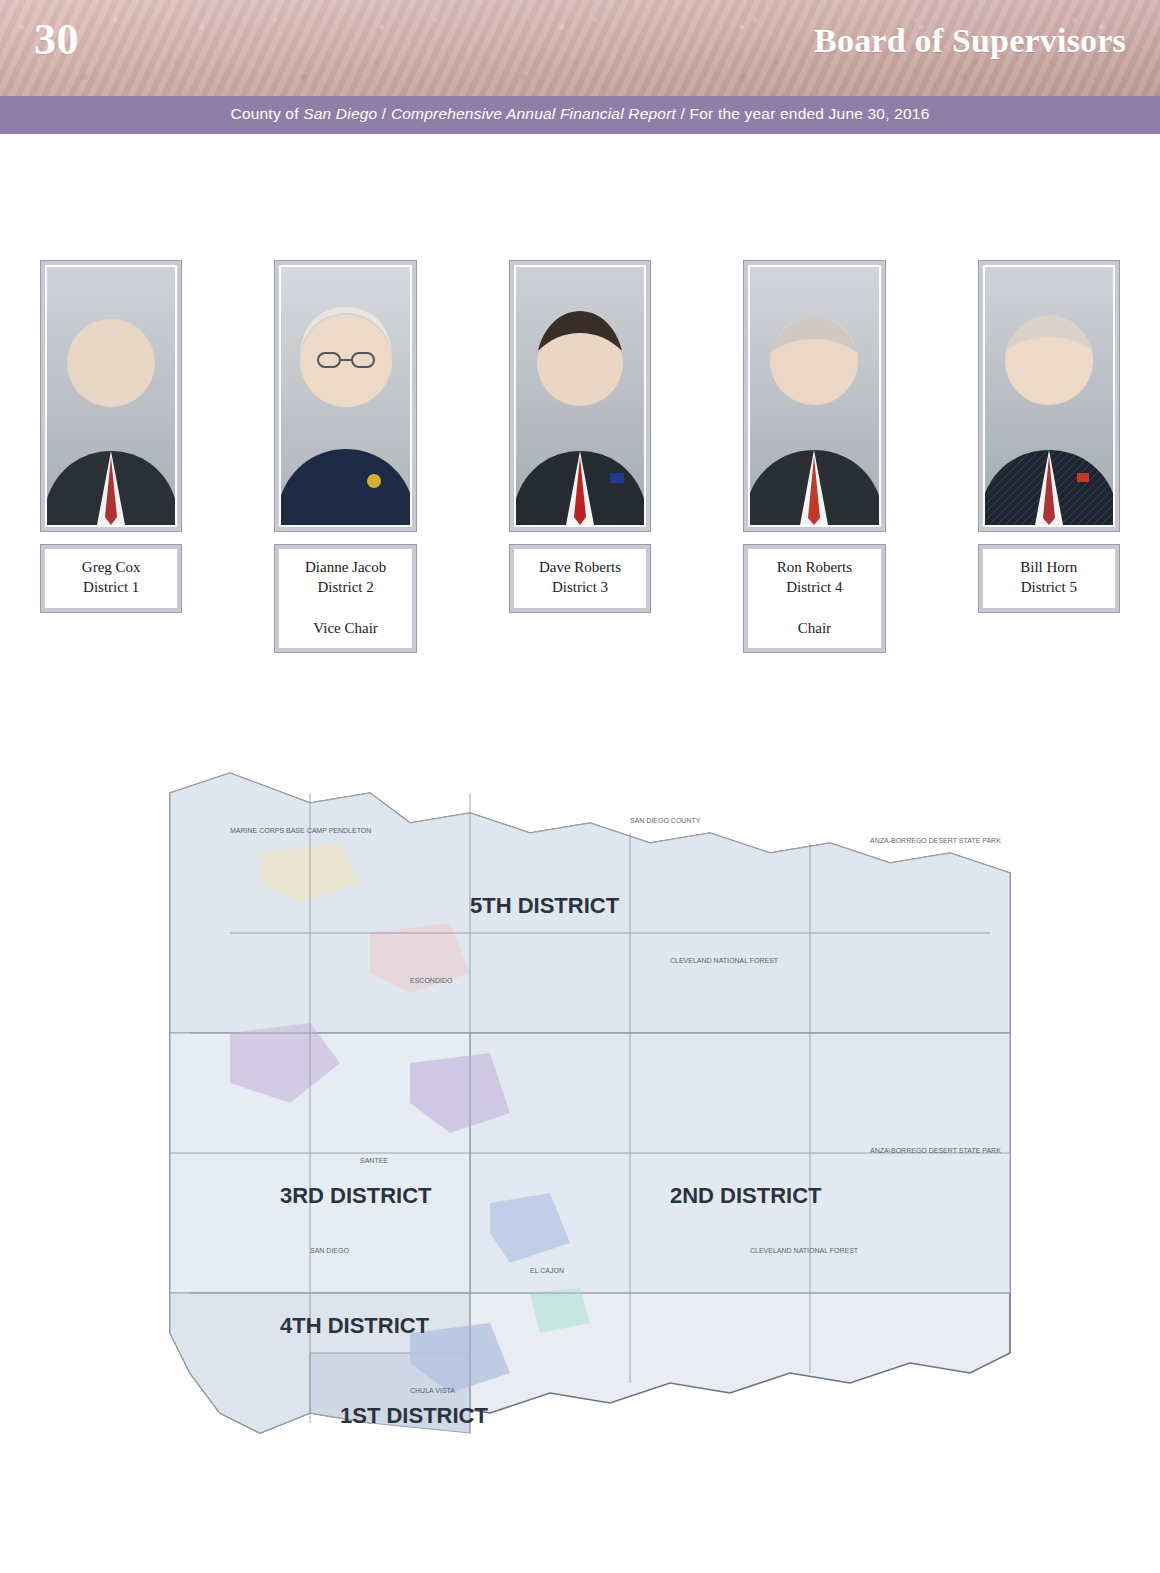30
Board of Supervisors
County of San Diego / Comprehensive Annual Financial Report / For the year ended June 30, 2016
Greg Cox
District 1
Dianne Jacob
District 2
Vice Chair
Dave Roberts
District 3
Ron Roberts
District 4
Chair
Bill Horn
District 5
San Diego County Supervisorial Districts Outline map of San Diego County showing the five supervisorial districts, labeled 1st through 5th District. 5TH DISTRICT 2ND DISTRICT 3RD DISTRICT 4TH DISTRICT 1ST DISTRICT MARINE CORPS BASE CAMP PENDLETON SAN DIEGO COUNTY ANZA-BORREGO DESERT STATE PARK CLEVELAND NATIONAL FOREST ESCONDIDO SANTEE SAN DIEGO EL CAJON CHULA VISTA ANZA-BORREGO DESERT STATE PARK CLEVELAND NATIONAL FOREST